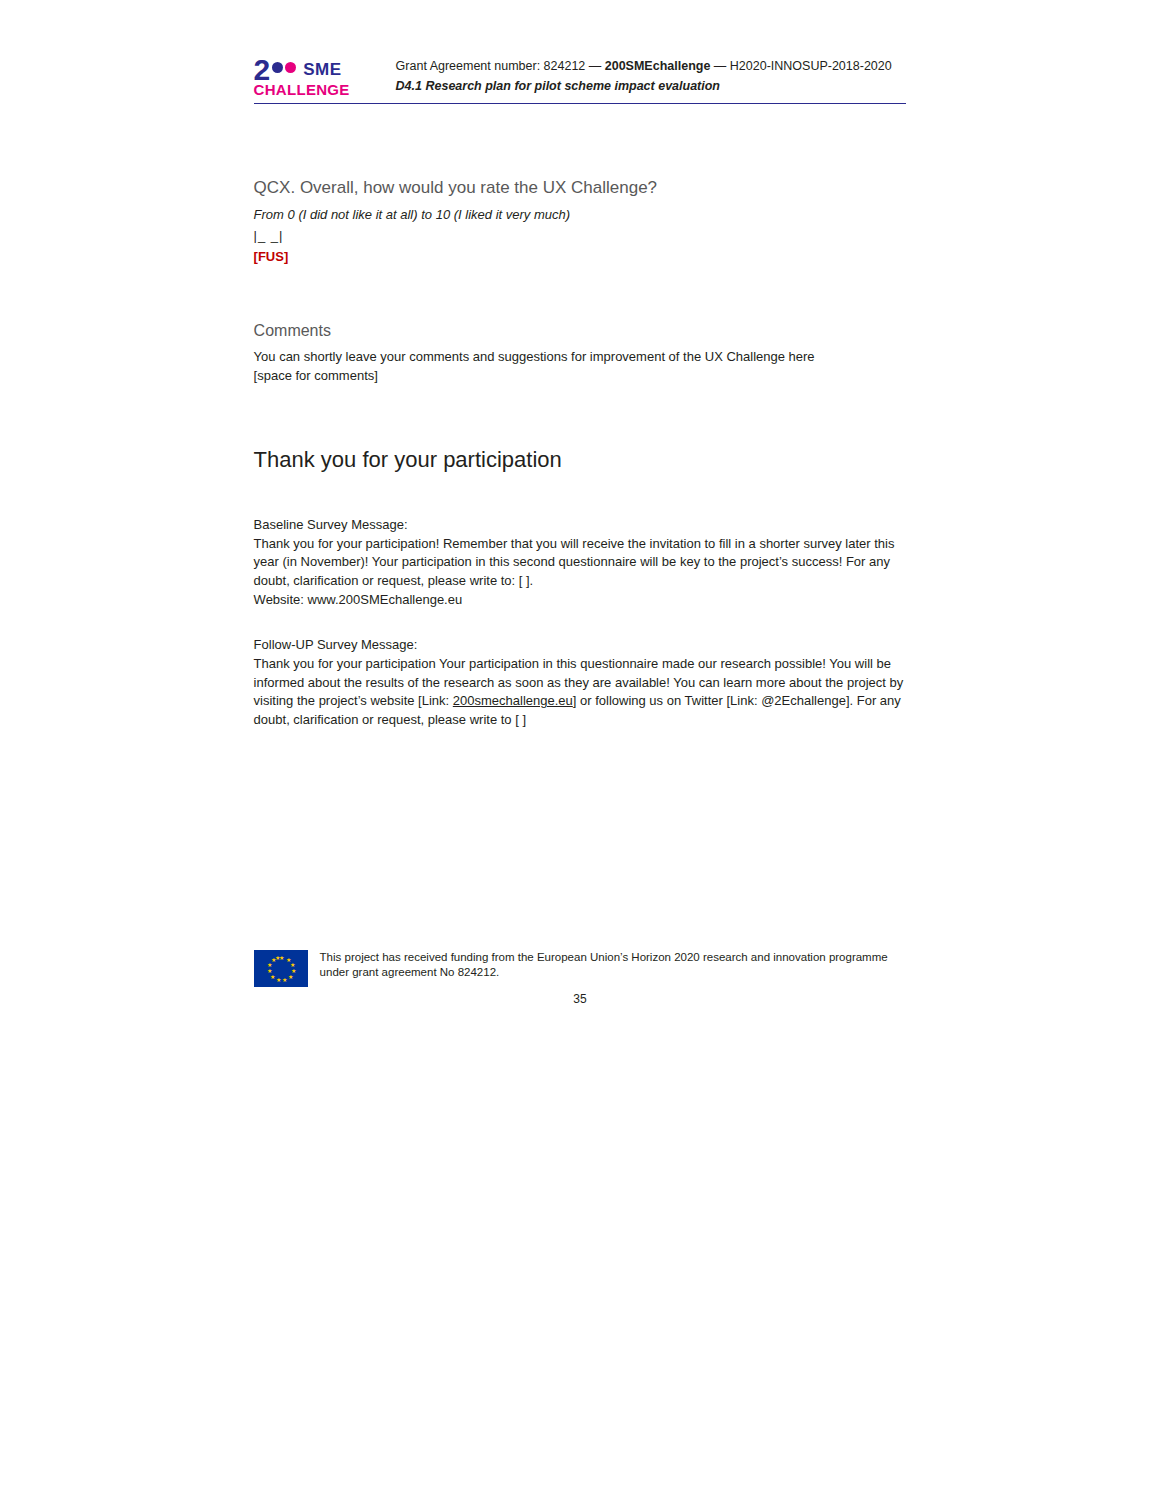2 SME
CHALLENGE
Grant Agreement number: 824212 — 200SMEchallenge — H2020-INNOSUP-2018-2020
D4.1 Research plan for pilot scheme impact evaluation
QCX. Overall, how would you rate the UX Challenge?
From 0 (I did not like it at all) to 10 (I liked it very much)
|_ _|
[FUS]
Comments
You can shortly leave your comments and suggestions for improvement of the UX Challenge here
[space for comments]
Thank you for your participation
Baseline Survey Message:
Thank you for your participation! Remember that you will receive the invitation to fill in a shorter survey later this year (in November)! Your participation in this second questionnaire will be key to the project’s success! For any doubt, clarification or request, please write to: [ ].
Website: www.200SMEchallenge.eu
Follow-UP Survey Message:
Thank you for your participation Your participation in this questionnaire made our research possible! You will be informed about the results of the research as soon as they are available! You can learn more about the project by visiting the project’s website [Link: 200smechallenge.eu] or following us on Twitter [Link: @2Echallenge]. For any doubt, clarification or request, please write to [ ]
★ ★ ★ ★ ★ ★ ★ ★ ★ ★ ★ ★
This project has received funding from the European Union’s Horizon 2020 research and innovation programme under grant agreement No 824212.
35